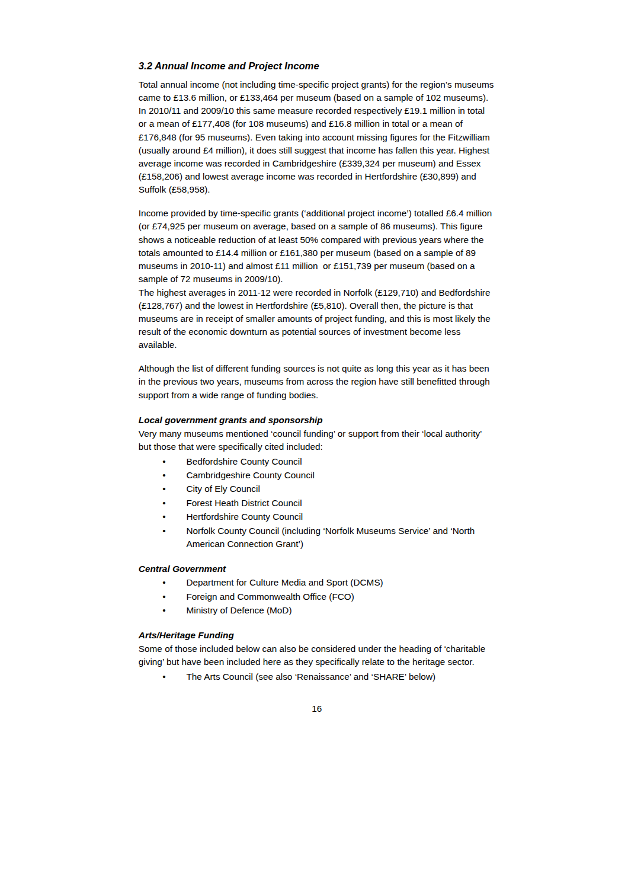3.2 Annual Income and Project Income
Total annual income (not including time-specific project grants) for the region’s museums came to £13.6 million, or £133,464 per museum (based on a sample of 102 museums). In 2010/11 and 2009/10 this same measure recorded respectively £19.1 million in total or a mean of £177,408 (for 108 museums) and £16.8 million in total or a mean of £176,848 (for 95 museums). Even taking into account missing figures for the Fitzwilliam (usually around £4 million), it does still suggest that income has fallen this year. Highest average income was recorded in Cambridgeshire (£339,324 per museum) and Essex (£158,206) and lowest average income was recorded in Hertfordshire (£30,899) and Suffolk (£58,958).
Income provided by time-specific grants (‘additional project income’) totalled £6.4 million (or £74,925 per museum on average, based on a sample of 86 museums). This figure shows a noticeable reduction of at least 50% compared with previous years where the totals amounted to £14.4 million or £161,380 per museum (based on a sample of 89 museums in 2010-11) and almost £11 million or £151,739 per museum (based on a sample of 72 museums in 2009/10).
The highest averages in 2011-12 were recorded in Norfolk (£129,710) and Bedfordshire (£128,767) and the lowest in Hertfordshire (£5,810). Overall then, the picture is that museums are in receipt of smaller amounts of project funding, and this is most likely the result of the economic downturn as potential sources of investment become less available.
Although the list of different funding sources is not quite as long this year as it has been in the previous two years, museums from across the region have still benefitted through support from a wide range of funding bodies.
Local government grants and sponsorship
Very many museums mentioned ‘council funding’ or support from their ‘local authority’ but those that were specifically cited included:
Bedfordshire County Council
Cambridgeshire County Council
City of Ely Council
Forest Heath District Council
Hertfordshire County Council
Norfolk County Council (including ‘Norfolk Museums Service’ and ‘North American Connection Grant’)
Central Government
Department for Culture Media and Sport (DCMS)
Foreign and Commonwealth Office (FCO)
Ministry of Defence (MoD)
Arts/Heritage Funding
Some of those included below can also be considered under the heading of ‘charitable giving’ but have been included here as they specifically relate to the heritage sector.
The Arts Council (see also ‘Renaissance’ and ‘SHARE’ below)
16